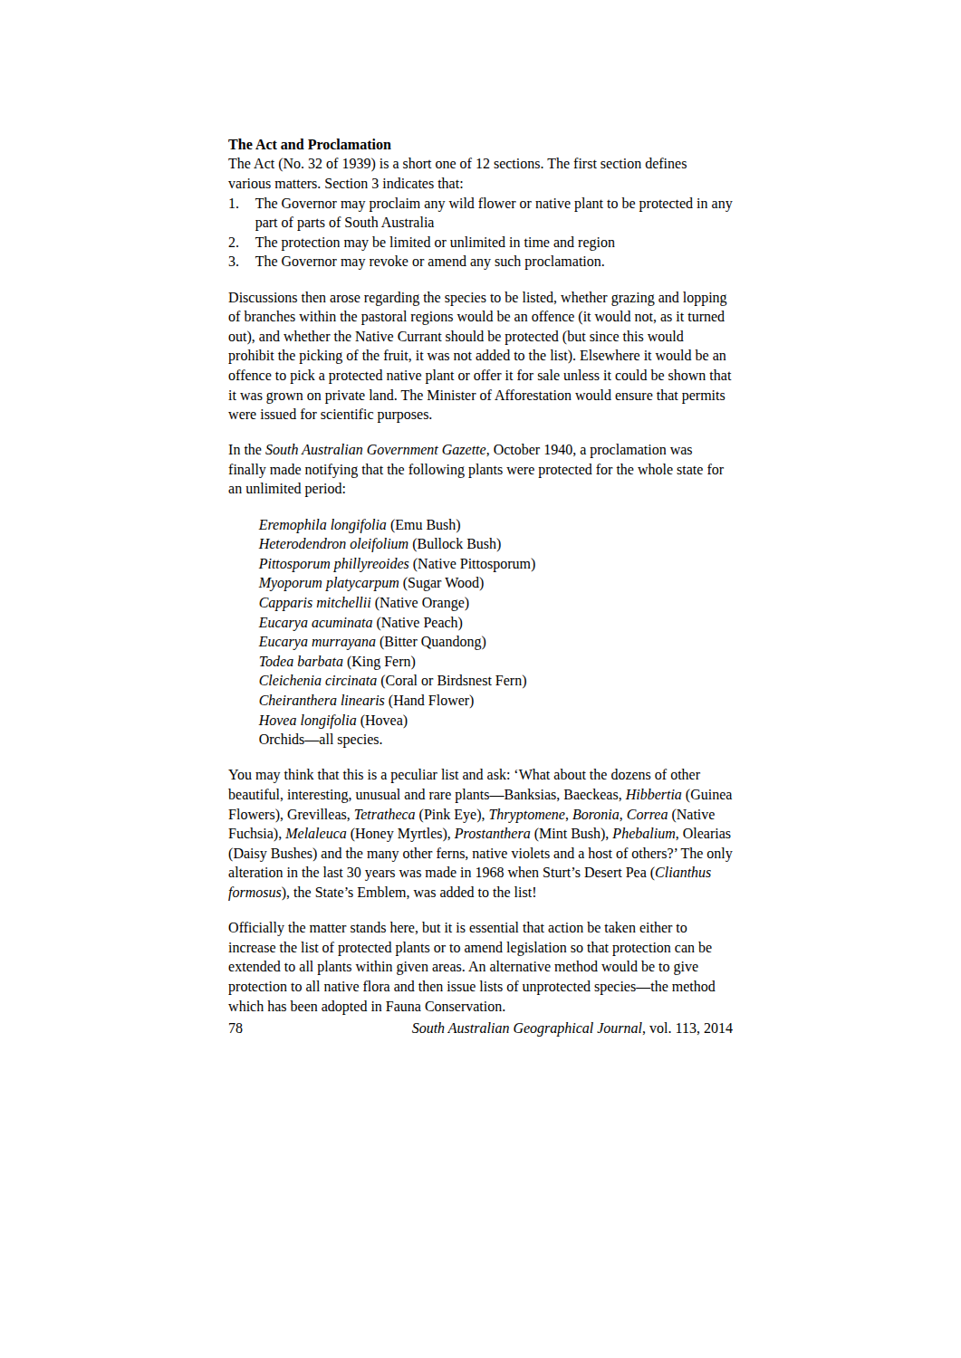The Act and Proclamation
The Act (No. 32 of 1939) is a short one of 12 sections. The first section defines various matters. Section 3 indicates that:
The Governor may proclaim any wild flower or native plant to be protected in any part of parts of South Australia
The protection may be limited or unlimited in time and region
The Governor may revoke or amend any such proclamation.
Discussions then arose regarding the species to be listed, whether grazing and lopping of branches within the pastoral regions would be an offence (it would not, as it turned out), and whether the Native Currant should be protected (but since this would prohibit the picking of the fruit, it was not added to the list). Elsewhere it would be an offence to pick a protected native plant or offer it for sale unless it could be shown that it was grown on private land. The Minister of Afforestation would ensure that permits were issued for scientific purposes.
In the South Australian Government Gazette, October 1940, a proclamation was finally made notifying that the following plants were protected for the whole state for an unlimited period:
Eremophila longifolia (Emu Bush)
Heterodendron oleifolium (Bullock Bush)
Pittosporum phillyreoides (Native Pittosporum)
Myoporum platycarpum (Sugar Wood)
Capparis mitchellii (Native Orange)
Eucarya acuminata (Native Peach)
Eucarya murrayana (Bitter Quandong)
Todea barbata (King Fern)
Cleichenia circinata (Coral or Birdsnest Fern)
Cheiranthera linearis (Hand Flower)
Hovea longifolia (Hovea)
Orchids—all species.
You may think that this is a peculiar list and ask: ‘What about the dozens of other beautiful, interesting, unusual and rare plants—Banksias, Baeckeas, Hibbertia (Guinea Flowers), Grevilleas, Tetratheca (Pink Eye), Thryptomene, Boronia, Correa (Native Fuchsia), Melaleuca (Honey Myrtles), Prostanthera (Mint Bush), Phebalium, Olearias (Daisy Bushes) and the many other ferns, native violets and a host of others?’ The only alteration in the last 30 years was made in 1968 when Sturt’s Desert Pea (Clianthus formosus), the State’s Emblem, was added to the list!
Officially the matter stands here, but it is essential that action be taken either to increase the list of protected plants or to amend legislation so that protection can be extended to all plants within given areas. An alternative method would be to give protection to all native flora and then issue lists of unprotected species—the method which has been adopted in Fauna Conservation.
78 South Australian Geographical Journal, vol. 113, 2014